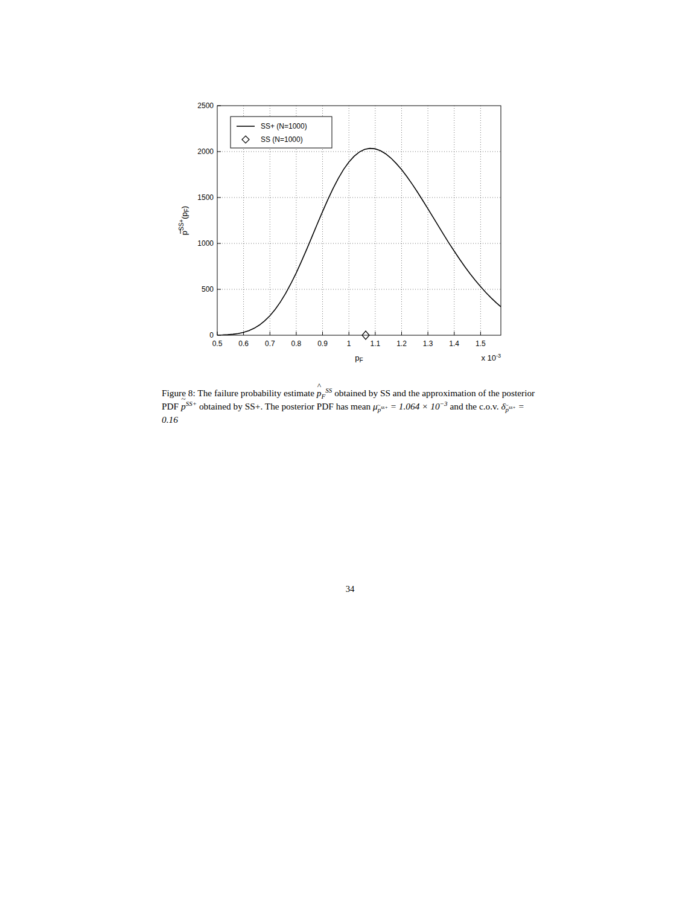Posterior PDF of failure probability from SS+ with SS point estimate A bell-shaped curve labeled SS+ (N=1000) peaking near p_F = 1.06e-3 with value about 2290, plotted against p_F from 0.5e-3 to about 1.58e-3. A diamond marker labeled SS (N=1000) sits on the horizontal axis near 1.06e-3. 0 500 1000 1500 2000 2500 0.5 0.6 0.7 0.8 0.9 1 1.1 1.2 1.3 1.4 1.5 pF x 10-3 pSS+(pF) SS+ (N=1000) SS (N=1000)
Figure 8: The failure probability estimate pFSS obtained by SS and the approximation of the posterior PDF pSS+ obtained by SS+. The posterior PDF has mean μpss+ = 1.064 × 10−3 and the c.o.v. δpss+ = 0.16
34